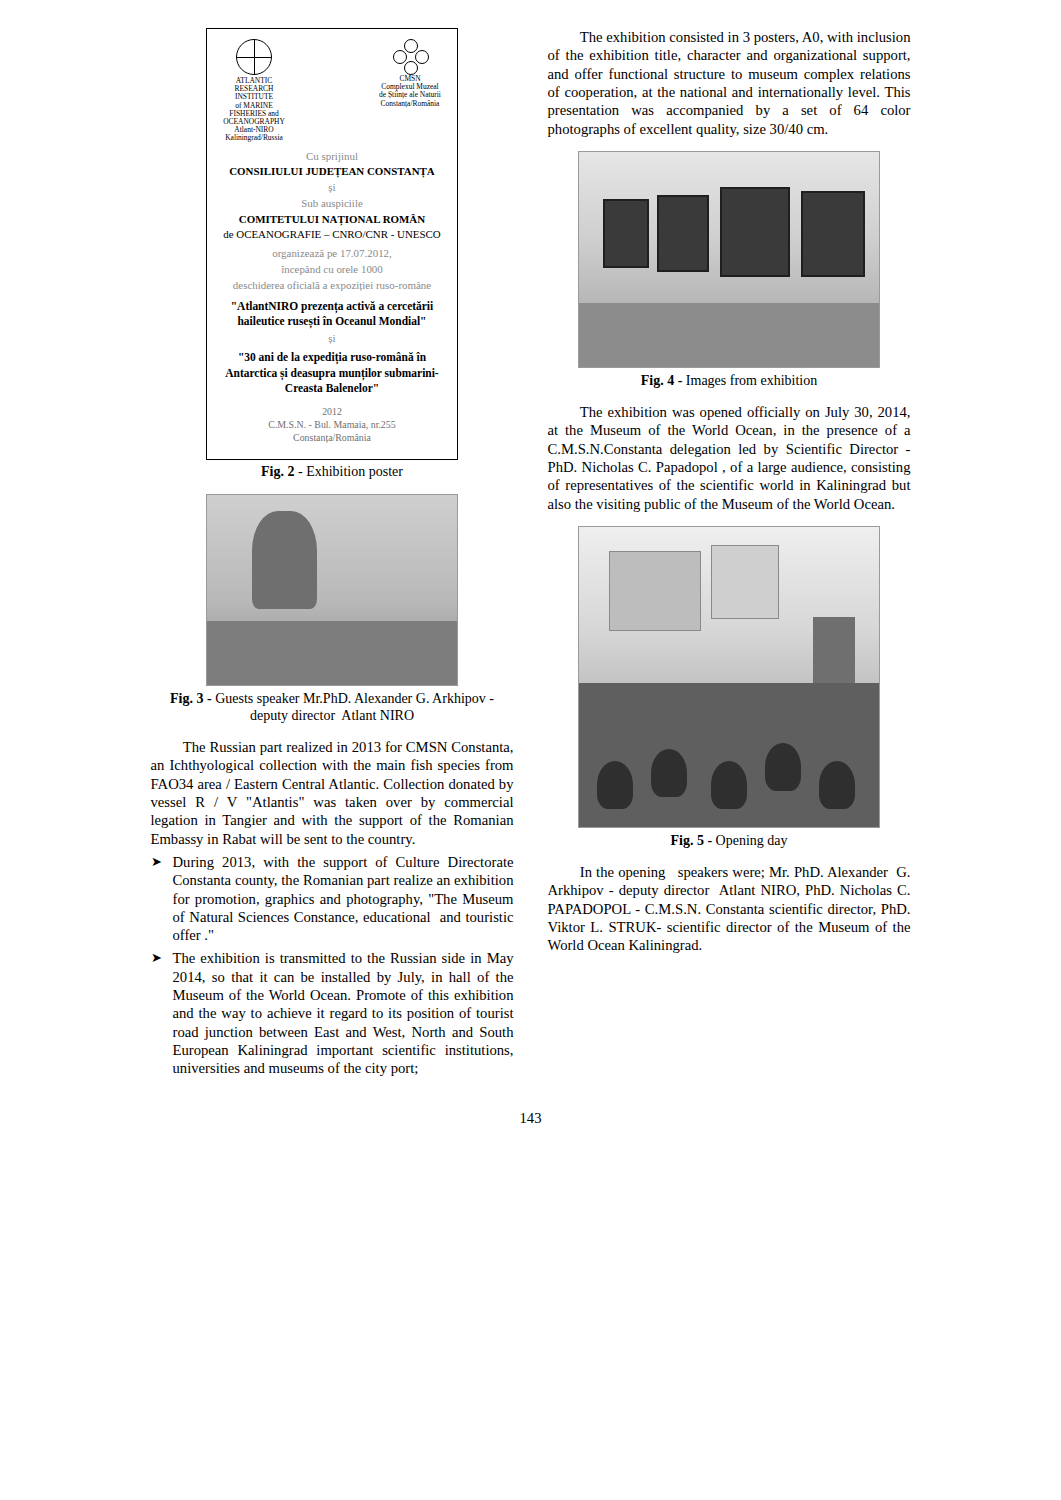ATLANTIC RESEARCH INSTITUTE
of MARINE FISHERIES and OCEANOGRAPHY
Atlant-NIRO
Kaliningrad/Russia
CMSN
Complexul Muzeal
de Științe ale Naturii
Constanța/România
Cu sprijinul
CONSILIULUI JUDEȚEAN CONSTANȚA
și
Sub auspiciile
COMITETULUI NAȚIONAL ROMÂN
de OCEANOGRAFIE – CNRO/CNR - UNESCO
organizează pe 17.07.2012,
începând cu orele 1000
deschiderea oficială a expoziției ruso-române
"AtlantNIRO prezența activă a cercetării haileutice rusești în Oceanul Mondial"
și
"30 ani de la expediția ruso-română în Antarctica și deasupra munților submarini-Creasta Balenelor"
2012
C.M.S.N. - Bul. Mamaia, nr.255
Constanța/România
Fig. 2 - Exhibition poster
Fig. 3 - Guests speaker Mr.PhD. Alexander G. Arkhipov - deputy director Atlant NIRO
The Russian part realized in 2013 for CMSN Constanta, an Ichthyological collection with the main fish species from FAO34 area / Eastern Central Atlantic. Collection donated by vessel R / V "Atlantis" was taken over by commercial legation in Tangier and with the support of the Romanian Embassy in Rabat will be sent to the country.
During 2013, with the support of Culture Directorate Constanta county, the Romanian part realize an exhibition for promotion, graphics and photography, "The Museum of Natural Sciences Constance, educational and touristic offer ."
The exhibition is transmitted to the Russian side in May 2014, so that it can be installed by July, in hall of the Museum of the World Ocean. Promote of this exhibition and the way to achieve it regard to its position of tourist road junction between East and West, North and South European Kaliningrad important scientific institutions, universities and museums of the city port;
The exhibition consisted in 3 posters, A0, with inclusion of the exhibition title, character and organizational support, and offer functional structure to museum complex relations of cooperation, at the national and internationally level. This presentation was accompanied by a set of 64 color photographs of excellent quality, size 30/40 cm.
Fig. 4 - Images from exhibition
The exhibition was opened officially on July 30, 2014, at the Museum of the World Ocean, in the presence of a C.M.S.N.Constanta delegation led by Scientific Director - PhD. Nicholas C. Papadopol , of a large audience, consisting of representatives of the scientific world in Kaliningrad but also the visiting public of the Museum of the World Ocean.
Fig. 5 - Opening day
In the opening speakers were; Mr. PhD. Alexander G. Arkhipov - deputy director Atlant NIRO, PhD. Nicholas C. PAPADOPOL - C.M.S.N. Constanta scientific director, PhD. Viktor L. STRUK- scientific director of the Museum of the World Ocean Kaliningrad.
143